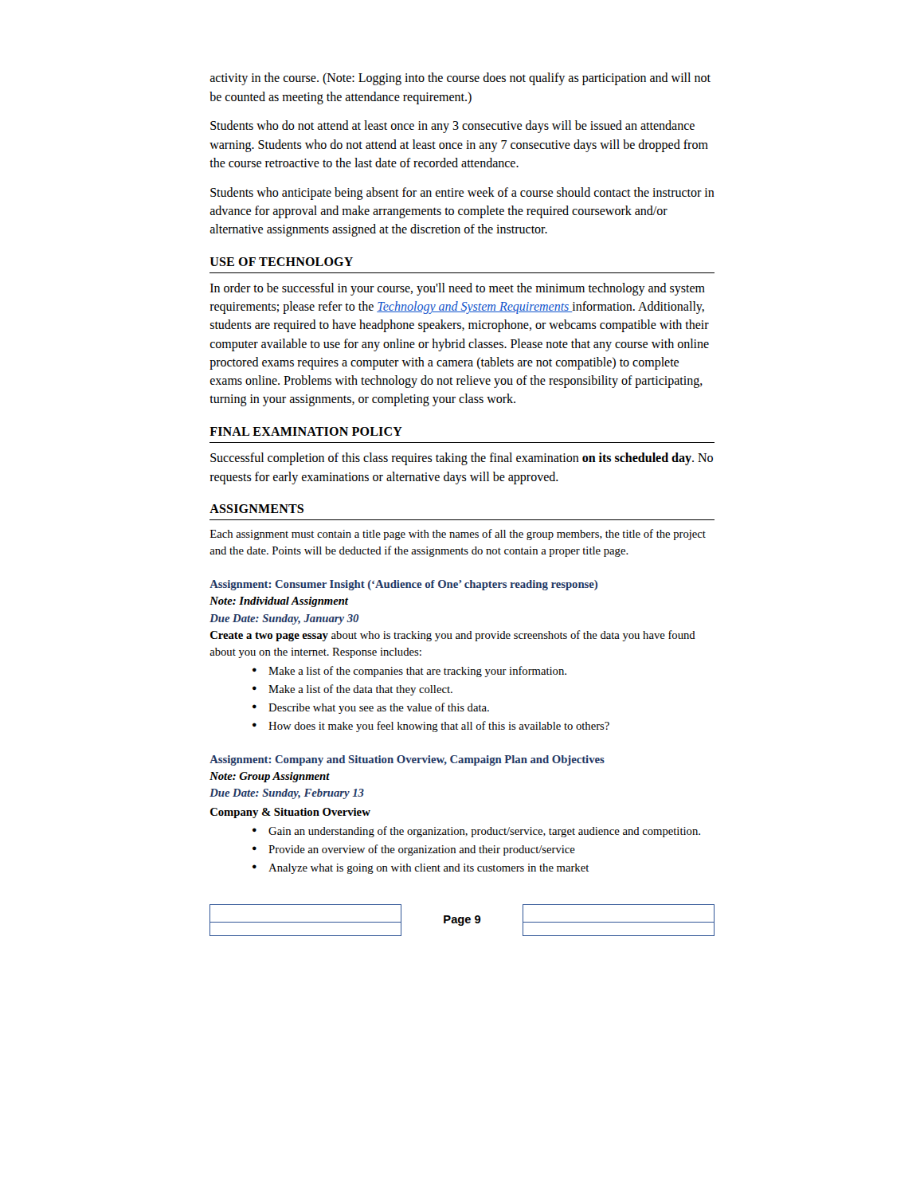activity in the course. (Note: Logging into the course does not qualify as participation and will not be counted as meeting the attendance requirement.)
Students who do not attend at least once in any 3 consecutive days will be issued an attendance warning. Students who do not attend at least once in any 7 consecutive days will be dropped from the course retroactive to the last date of recorded attendance.
Students who anticipate being absent for an entire week of a course should contact the instructor in advance for approval and make arrangements to complete the required coursework and/or alternative assignments assigned at the discretion of the instructor.
Use of Technology
In order to be successful in your course, you'll need to meet the minimum technology and system requirements; please refer to the Technology and System Requirements information. Additionally, students are required to have headphone speakers, microphone, or webcams compatible with their computer available to use for any online or hybrid classes. Please note that any course with online proctored exams requires a computer with a camera (tablets are not compatible) to complete exams online. Problems with technology do not relieve you of the responsibility of participating, turning in your assignments, or completing your class work.
Final Examination Policy
Successful completion of this class requires taking the final examination on its scheduled day. No requests for early examinations or alternative days will be approved.
Assignments
Each assignment must contain a title page with the names of all the group members, the title of the project and the date. Points will be deducted if the assignments do not contain a proper title page.
Assignment: Consumer Insight (‘Audience of One’ chapters reading response)
Note: Individual Assignment
Due Date: Sunday, January 30
Create a two page essay about who is tracking you and provide screenshots of the data you have found about you on the internet. Response includes:
Make a list of the companies that are tracking your information.
Make a list of the data that they collect.
Describe what you see as the value of this data.
How does it make you feel knowing that all of this is available to others?
Assignment: Company and Situation Overview, Campaign Plan and Objectives
Note: Group Assignment
Due Date: Sunday, February 13
Company & Situation Overview
Gain an understanding of the organization, product/service, target audience and competition.
Provide an overview of the organization and their product/service
Analyze what is going on with client and its customers in the market
| | Page 9 | |